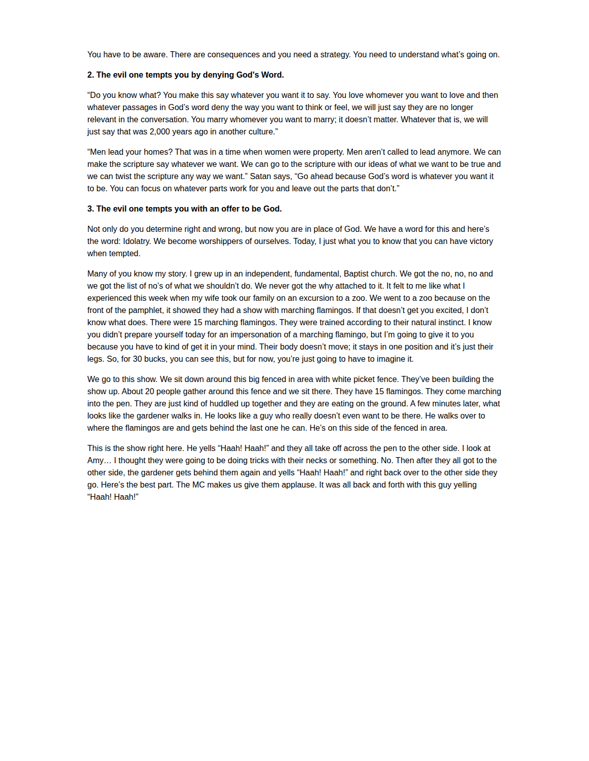You have to be aware. There are consequences and you need a strategy. You need to understand what’s going on.
2. The evil one tempts you by denying God's Word.
“Do you know what? You make this say whatever you want it to say. You love whomever you want to love and then whatever passages in God’s word deny the way you want to think or feel, we will just say they are no longer relevant in the conversation. You marry whomever you want to marry; it doesn’t matter. Whatever that is, we will just say that was 2,000 years ago in another culture.”
“Men lead your homes? That was in a time when women were property. Men aren’t called to lead anymore. We can make the scripture say whatever we want. We can go to the scripture with our ideas of what we want to be true and we can twist the scripture any way we want.” Satan says, “Go ahead because God’s word is whatever you want it to be. You can focus on whatever parts work for you and leave out the parts that don’t.”
3. The evil one tempts you with an offer to be God.
Not only do you determine right and wrong, but now you are in place of God. We have a word for this and here’s the word: Idolatry. We become worshippers of ourselves. Today, I just what you to know that you can have victory when tempted.
Many of you know my story. I grew up in an independent, fundamental, Baptist church. We got the no, no, no and we got the list of no’s of what we shouldn’t do. We never got the why attached to it. It felt to me like what I experienced this week when my wife took our family on an excursion to a zoo. We went to a zoo because on the front of the pamphlet, it showed they had a show with marching flamingos. If that doesn’t get you excited, I don’t know what does. There were 15 marching flamingos. They were trained according to their natural instinct. I know you didn’t prepare yourself today for an impersonation of a marching flamingo, but I’m going to give it to you because you have to kind of get it in your mind. Their body doesn’t move; it stays in one position and it’s just their legs. So, for 30 bucks, you can see this, but for now, you’re just going to have to imagine it.
We go to this show. We sit down around this big fenced in area with white picket fence. They’ve been building the show up. About 20 people gather around this fence and we sit there. They have 15 flamingos. They come marching into the pen. They are just kind of huddled up together and they are eating on the ground. A few minutes later, what looks like the gardener walks in. He looks like a guy who really doesn’t even want to be there. He walks over to where the flamingos are and gets behind the last one he can. He’s on this side of the fenced in area.
This is the show right here. He yells “Haah! Haah!” and they all take off across the pen to the other side. I look at Amy… I thought they were going to be doing tricks with their necks or something. No. Then after they all got to the other side, the gardener gets behind them again and yells “Haah! Haah!” and right back over to the other side they go. Here’s the best part. The MC makes us give them applause. It was all back and forth with this guy yelling “Haah! Haah!”